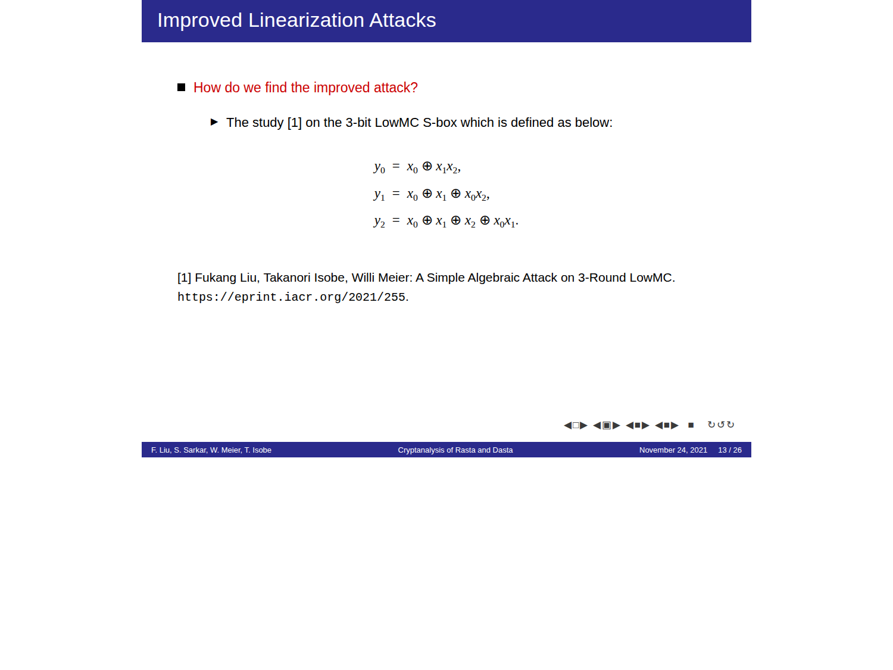Improved Linearization Attacks
How do we find the improved attack?
▶ The study [1] on the 3-bit LowMC S-box which is defined as below:
| y 0 | = | x 0 ⊕ x 1 x 2 , |
| y 1 | = | x 0 ⊕ x 1 ⊕ x 0 x 2 , |
| y 2 | = | x 0 ⊕ x 1 ⊕ x 2 ⊕ x 0 x 1 . |
[1] Fukang Liu, Takanori Isobe, Willi Meier: A Simple Algebraic Attack on 3-Round LowMC. https://eprint.iacr.org/2021/255.
◀□▶ ◀▣▶ ◀■▶ ◀■▶ ■ ↻↺↻
F. Liu, S. Sarkar, W. Meier, T. Isobe
Cryptanalysis of Rasta and Dasta
November 24, 2021 13 / 26